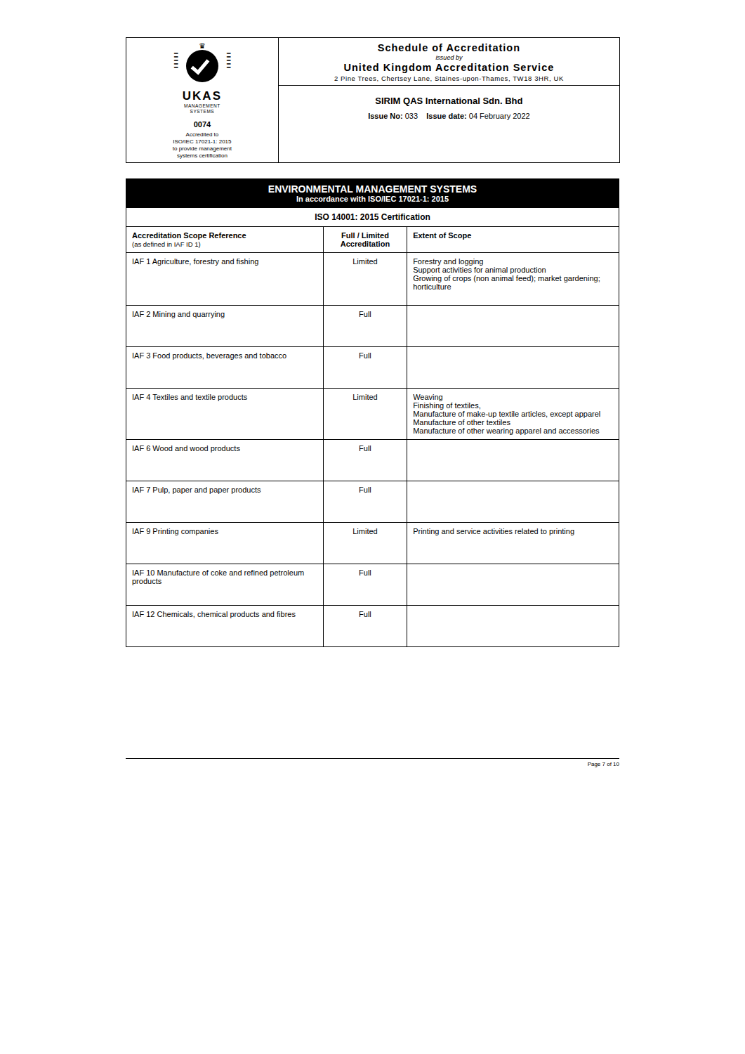♛
━
━
━
━
━
━
━
━
━
━
UKAS
MANAGEMENT
SYSTEMS
0074
Accredited to
ISO/IEC 17021-1: 2015
to provide management
systems certification
Schedule of Accreditation
issued by
United Kingdom Accreditation Service
2 Pine Trees, Chertsey Lane, Staines-upon-Thames, TW18 3HR, UK
SIRIM QAS International Sdn. Bhd
Issue No: 033 Issue date: 04 February 2022
| ENVIRONMENTAL MANAGEMENT SYSTEMS In accordance with ISO/IEC 17021-1: 2015 |
| ISO 14001: 2015 Certification |
| Accreditation Scope Reference (as defined in IAF ID 1) | Full / Limited Accreditation | Extent of Scope |
| IAF 1 Agriculture, forestry and fishing | Limited | Forestry and logging Support activities for animal production Growing of crops (non animal feed); market gardening; horticulture |
| IAF 2 Mining and quarrying | Full | |
| IAF 3 Food products, beverages and tobacco | Full | |
| IAF 4 Textiles and textile products | Limited | Weaving Finishing of textiles, Manufacture of make-up textile articles, except apparel Manufacture of other textiles Manufacture of other wearing apparel and accessories |
| IAF 6 Wood and wood products | Full | |
| IAF 7 Pulp, paper and paper products | Full | |
| IAF 9 Printing companies | Limited | Printing and service activities related to printing |
| IAF 10 Manufacture of coke and refined petroleum products | Full | |
| IAF 12 Chemicals, chemical products and fibres | Full | |
Page 7 of 10